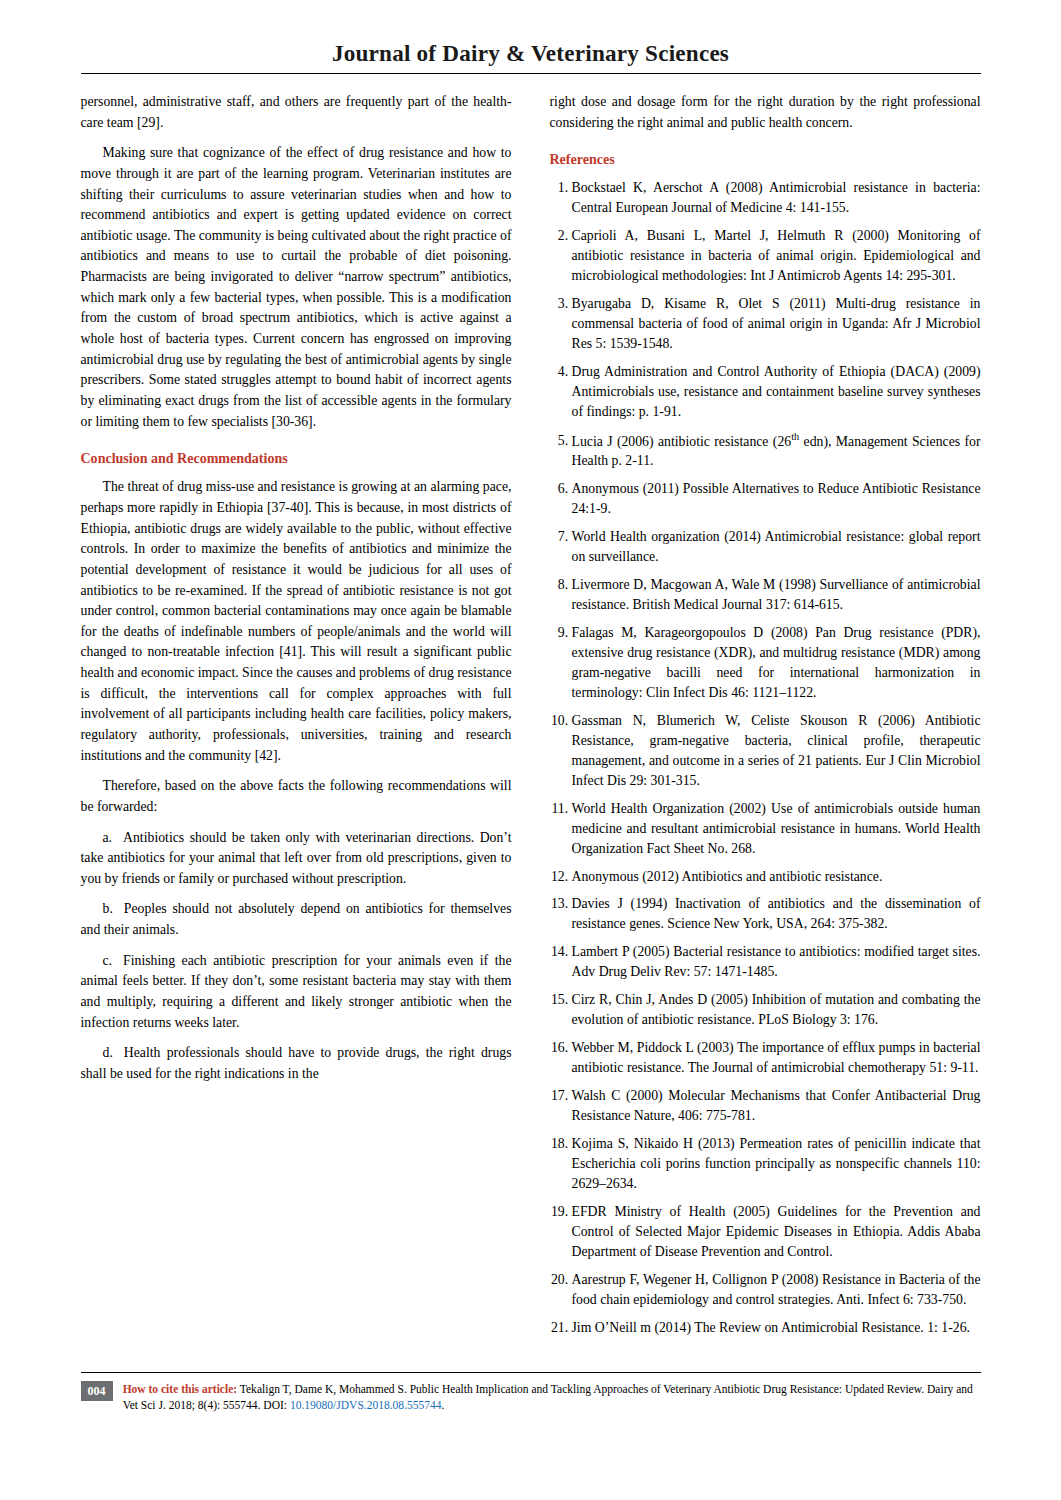Journal of Dairy & Veterinary Sciences
personnel, administrative staff, and others are frequently part of the health-care team [29].
Making sure that cognizance of the effect of drug resistance and how to move through it are part of the learning program. Veterinarian institutes are shifting their curriculums to assure veterinarian studies when and how to recommend antibiotics and expert is getting updated evidence on correct antibiotic usage. The community is being cultivated about the right practice of antibiotics and means to use to curtail the probable of diet poisoning. Pharmacists are being invigorated to deliver “narrow spectrum” antibiotics, which mark only a few bacterial types, when possible. This is a modification from the custom of broad spectrum antibiotics, which is active against a whole host of bacteria types. Current concern has engrossed on improving antimicrobial drug use by regulating the best of antimicrobial agents by single prescribers. Some stated struggles attempt to bound habit of incorrect agents by eliminating exact drugs from the list of accessible agents in the formulary or limiting them to few specialists [30-36].
Conclusion and Recommendations
The threat of drug miss-use and resistance is growing at an alarming pace, perhaps more rapidly in Ethiopia [37-40]. This is because, in most districts of Ethiopia, antibiotic drugs are widely available to the public, without effective controls. In order to maximize the benefits of antibiotics and minimize the potential development of resistance it would be judicious for all uses of antibiotics to be re-examined. If the spread of antibiotic resistance is not got under control, common bacterial contaminations may once again be blamable for the deaths of indefinable numbers of people/animals and the world will changed to non-treatable infection [41]. This will result a significant public health and economic impact. Since the causes and problems of drug resistance is difficult, the interventions call for complex approaches with full involvement of all participants including health care facilities, policy makers, regulatory authority, professionals, universities, training and research institutions and the community [42].
Therefore, based on the above facts the following recommendations will be forwarded:
a. Antibiotics should be taken only with veterinarian directions. Don’t take antibiotics for your animal that left over from old prescriptions, given to you by friends or family or purchased without prescription.
b. Peoples should not absolutely depend on antibiotics for themselves and their animals.
c. Finishing each antibiotic prescription for your animals even if the animal feels better. If they don’t, some resistant bacteria may stay with them and multiply, requiring a different and likely stronger antibiotic when the infection returns weeks later.
d. Health professionals should have to provide drugs, the right drugs shall be used for the right indications in the
right dose and dosage form for the right duration by the right professional considering the right animal and public health concern.
References
Bockstael K, Aerschot A (2008) Antimicrobial resistance in bacteria: Central European Journal of Medicine 4: 141-155.
Caprioli A, Busani L, Martel J, Helmuth R (2000) Monitoring of antibiotic resistance in bacteria of animal origin. Epidemiological and microbiological methodologies: Int J Antimicrob Agents 14: 295-301.
Byarugaba D, Kisame R, Olet S (2011) Multi-drug resistance in commensal bacteria of food of animal origin in Uganda: Afr J Microbiol Res 5: 1539-1548.
Drug Administration and Control Authority of Ethiopia (DACA) (2009) Antimicrobials use, resistance and containment baseline survey syntheses of findings: p. 1-91.
Lucia J (2006) antibiotic resistance (26th edn), Management Sciences for Health p. 2-11.
Anonymous (2011) Possible Alternatives to Reduce Antibiotic Resistance 24:1-9.
World Health organization (2014) Antimicrobial resistance: global report on surveillance.
Livermore D, Macgowan A, Wale M (1998) Survelliance of antimicrobial resistance. British Medical Journal 317: 614-615.
Falagas M, Karageorgopoulos D (2008) Pan Drug resistance (PDR), extensive drug resistance (XDR), and multidrug resistance (MDR) among gram-negative bacilli need for international harmonization in terminology: Clin Infect Dis 46: 1121–1122.
Gassman N, Blumerich W, Celiste Skouson R (2006) Antibiotic Resistance, gram-negative bacteria, clinical profile, therapeutic management, and outcome in a series of 21 patients. Eur J Clin Microbiol Infect Dis 29: 301-315.
World Health Organization (2002) Use of antimicrobials outside human medicine and resultant antimicrobial resistance in humans. World Health Organization Fact Sheet No. 268.
Anonymous (2012) Antibiotics and antibiotic resistance.
Davies J (1994) Inactivation of antibiotics and the dissemination of resistance genes. Science New York, USA, 264: 375-382.
Lambert P (2005) Bacterial resistance to antibiotics: modified target sites. Adv Drug Deliv Rev: 57: 1471-1485.
Cirz R, Chin J, Andes D (2005) Inhibition of mutation and combating the evolution of antibiotic resistance. PLoS Biology 3: 176.
Webber M, Piddock L (2003) The importance of efflux pumps in bacterial antibiotic resistance. The Journal of antimicrobial chemotherapy 51: 9-11.
Walsh C (2000) Molecular Mechanisms that Confer Antibacterial Drug Resistance Nature, 406: 775-781.
Kojima S, Nikaido H (2013) Permeation rates of penicillin indicate that Escherichia coli porins function principally as nonspecific channels 110: 2629–2634.
EFDR Ministry of Health (2005) Guidelines for the Prevention and Control of Selected Major Epidemic Diseases in Ethiopia. Addis Ababa Department of Disease Prevention and Control.
Aarestrup F, Wegener H, Collignon P (2008) Resistance in Bacteria of the food chain epidemiology and control strategies. Anti. Infect 6: 733-750.
Jim O’Neill m (2014) The Review on Antimicrobial Resistance. 1: 1-26.
004
How to cite this article: Tekalign T, Dame K, Mohammed S. Public Health Implication and Tackling Approaches of Veterinary Antibiotic Drug Resistance: Updated Review. Dairy and Vet Sci J. 2018; 8(4): 555744. DOI: 10.19080/JDVS.2018.08.555744.